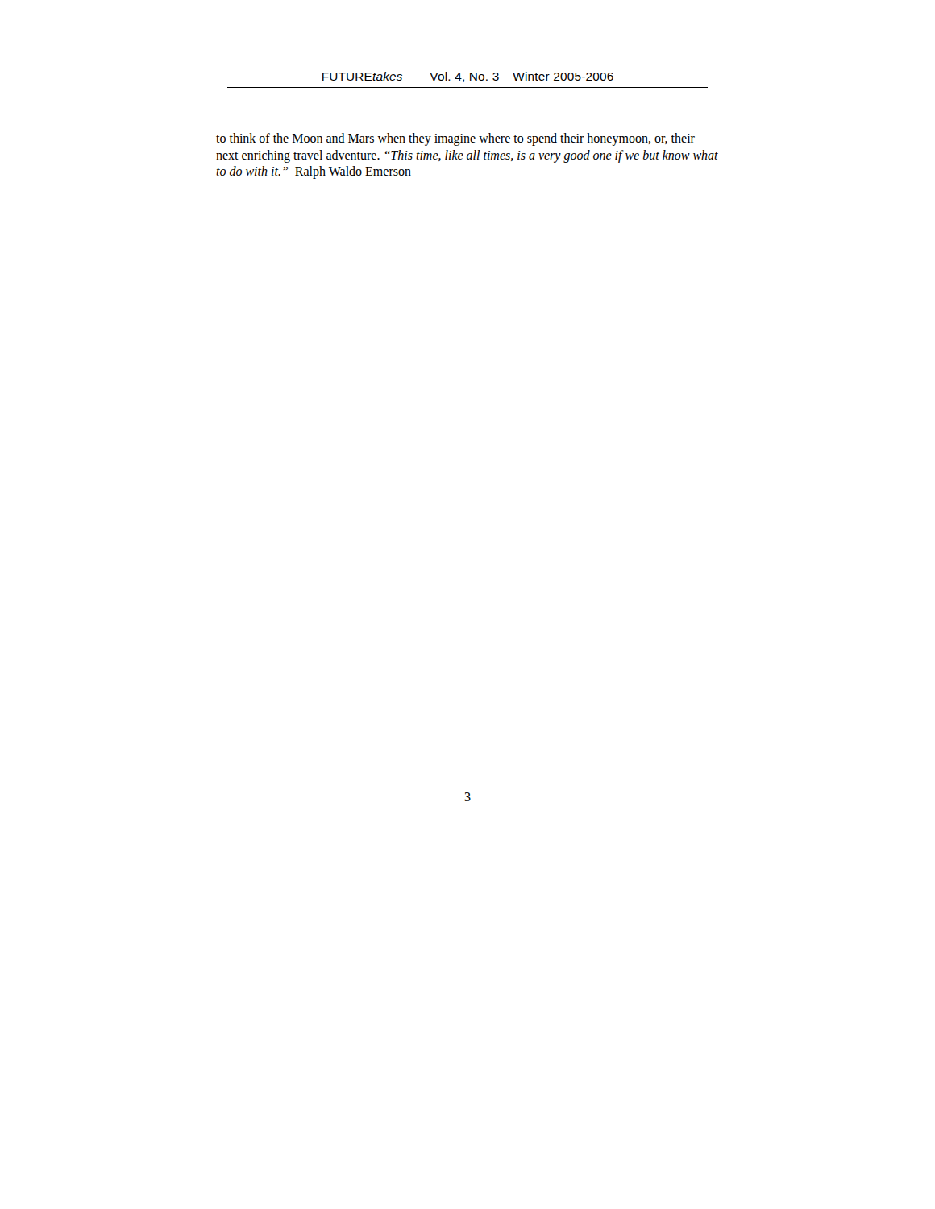FUTUREtakes Vol. 4, No. 3 Winter 2005-2006
to think of the Moon and Mars when they imagine where to spend their honeymoon, or, their next enriching travel adventure. “This time, like all times, is a very good one if we but know what to do with it.” Ralph Waldo Emerson
3